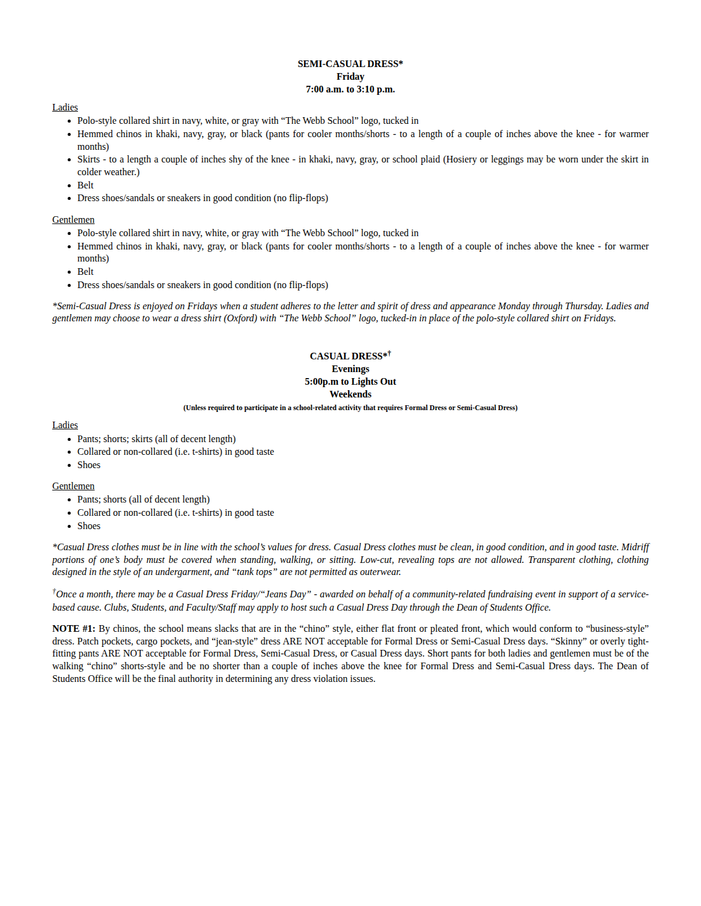SEMI-CASUAL DRESS*
Friday
7:00 a.m. to 3:10 p.m.
Ladies
Polo-style collared shirt in navy, white, or gray with “The Webb School” logo, tucked in
Hemmed chinos in khaki, navy, gray, or black (pants for cooler months/shorts - to a length of a couple of inches above the knee - for warmer months)
Skirts - to a length a couple of inches shy of the knee - in khaki, navy, gray, or school plaid (Hosiery or leggings may be worn under the skirt in colder weather.)
Belt
Dress shoes/sandals or sneakers in good condition (no flip-flops)
Gentlemen
Polo-style collared shirt in navy, white, or gray with “The Webb School” logo, tucked in
Hemmed chinos in khaki, navy, gray, or black (pants for cooler months/shorts - to a length of a couple of inches above the knee - for warmer months)
Belt
Dress shoes/sandals or sneakers in good condition (no flip-flops)
*Semi-Casual Dress is enjoyed on Fridays when a student adheres to the letter and spirit of dress and appearance Monday through Thursday. Ladies and gentlemen may choose to wear a dress shirt (Oxford) with “The Webb School” logo, tucked-in in place of the polo-style collared shirt on Fridays.
CASUAL DRESS*†
Evenings
5:00p.m to Lights Out
Weekends
(Unless required to participate in a school-related activity that requires Formal Dress or Semi-Casual Dress)
Ladies
Pants; shorts; skirts (all of decent length)
Collared or non-collared (i.e. t-shirts) in good taste
Shoes
Gentlemen
Pants; shorts (all of decent length)
Collared or non-collared (i.e. t-shirts) in good taste
Shoes
*Casual Dress clothes must be in line with the school’s values for dress. Casual Dress clothes must be clean, in good condition, and in good taste. Midriff portions of one’s body must be covered when standing, walking, or sitting. Low-cut, revealing tops are not allowed. Transparent clothing, clothing designed in the style of an undergarment, and “tank tops” are not permitted as outerwear.
†Once a month, there may be a Casual Dress Friday/“Jeans Day” - awarded on behalf of a community-related fundraising event in support of a service-based cause. Clubs, Students, and Faculty/Staff may apply to host such a Casual Dress Day through the Dean of Students Office.
NOTE #1: By chinos, the school means slacks that are in the “chino” style, either flat front or pleated front, which would conform to “business-style” dress. Patch pockets, cargo pockets, and “jean-style” dress ARE NOT acceptable for Formal Dress or Semi-Casual Dress days. “Skinny” or overly tight-fitting pants ARE NOT acceptable for Formal Dress, Semi-Casual Dress, or Casual Dress days. Short pants for both ladies and gentlemen must be of the walking “chino” shorts-style and be no shorter than a couple of inches above the knee for Formal Dress and Semi-Casual Dress days. The Dean of Students Office will be the final authority in determining any dress violation issues.